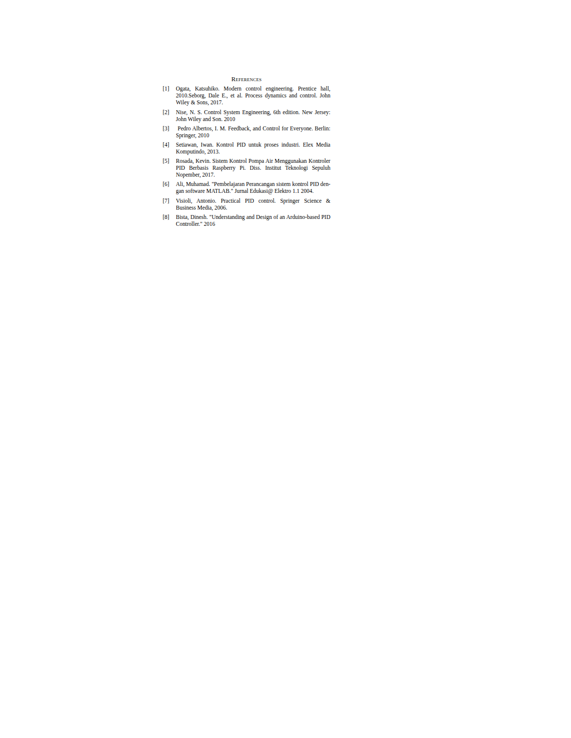References
[1] Ogata, Katsuhiko. Modern control engineering. Prentice hall, 2010.Seborg, Dale E., et al. Process dynamics and control. John Wiley & Sons, 2017.
[2] Nise, N. S. Control System Engineering, 6th edition. New Jersey: John Wiley and Son. 2010
[3] Pedro Albertos, I. M. Feedback, and Control for Everyone. Berlin: Springer, 2010
[4] Setiawan, Iwan. Kontrol PID untuk proses industri. Elex Media Komputindo, 2013.
[5] Rosada, Kevin. Sistem Kontrol Pompa Air Menggunakan Kontroler PID Berbasis Raspberry Pi. Diss. Institut Teknologi Sepuluh Nopember, 2017.
[6] Ali, Muhamad. "Pembelajaran Perancangan sistem kontrol PID dengan software MATLAB." Jurnal Edukasi@ Elektro 1.1 2004.
[7] Visioli, Antonio. Practical PID control. Springer Science & Business Media, 2006.
[8] Bista, Dinesh. "Understanding and Design of an Arduino-based PID Controller." 2016